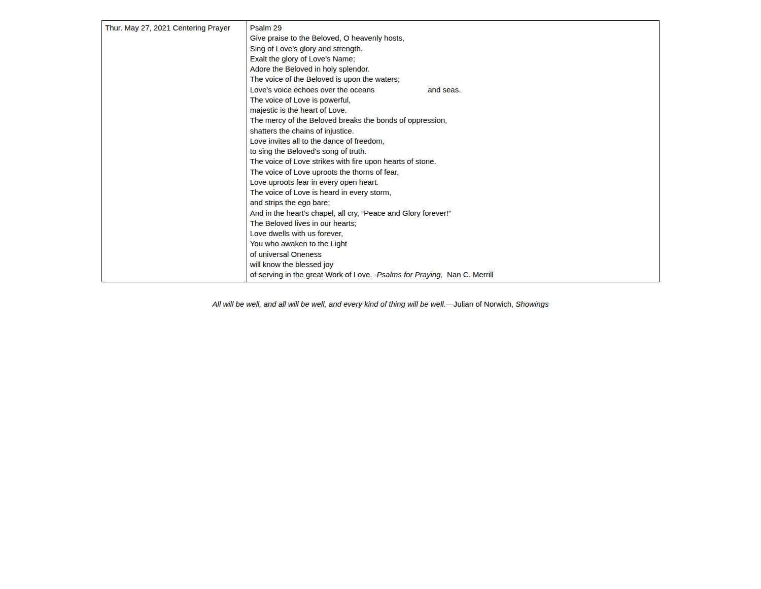| Thur. May 27, 2021 Centering Prayer | Psalm 29 Give praise to the Beloved, O heavenly hosts, Sing of Love's glory and strength. Exalt the glory of Love's Name; Adore the Beloved in holy splendor. The voice of the Beloved is upon the waters; Love's voice echoes over the oceans and seas. The voice of Love is powerful, majestic is the heart of Love. The mercy of the Beloved breaks the bonds of oppression, shatters the chains of injustice. Love invites all to the dance of freedom, to sing the Beloved's song of truth. The voice of Love strikes with fire upon hearts of stone. The voice of Love uproots the thorns of fear, Love uproots fear in every open heart. The voice of Love is heard in every storm, and strips the ego bare; And in the heart's chapel, all cry, “Peace and Glory forever!” The Beloved lives in our hearts; Love dwells with us forever, You who awaken to the Light of universal Oneness will know the blessed joy of serving in the great Work of Love. - Psalms for Praying, Nan C. Merrill |
All will be well, and all will be well, and every kind of thing will be well.—Julian of Norwich, Showings